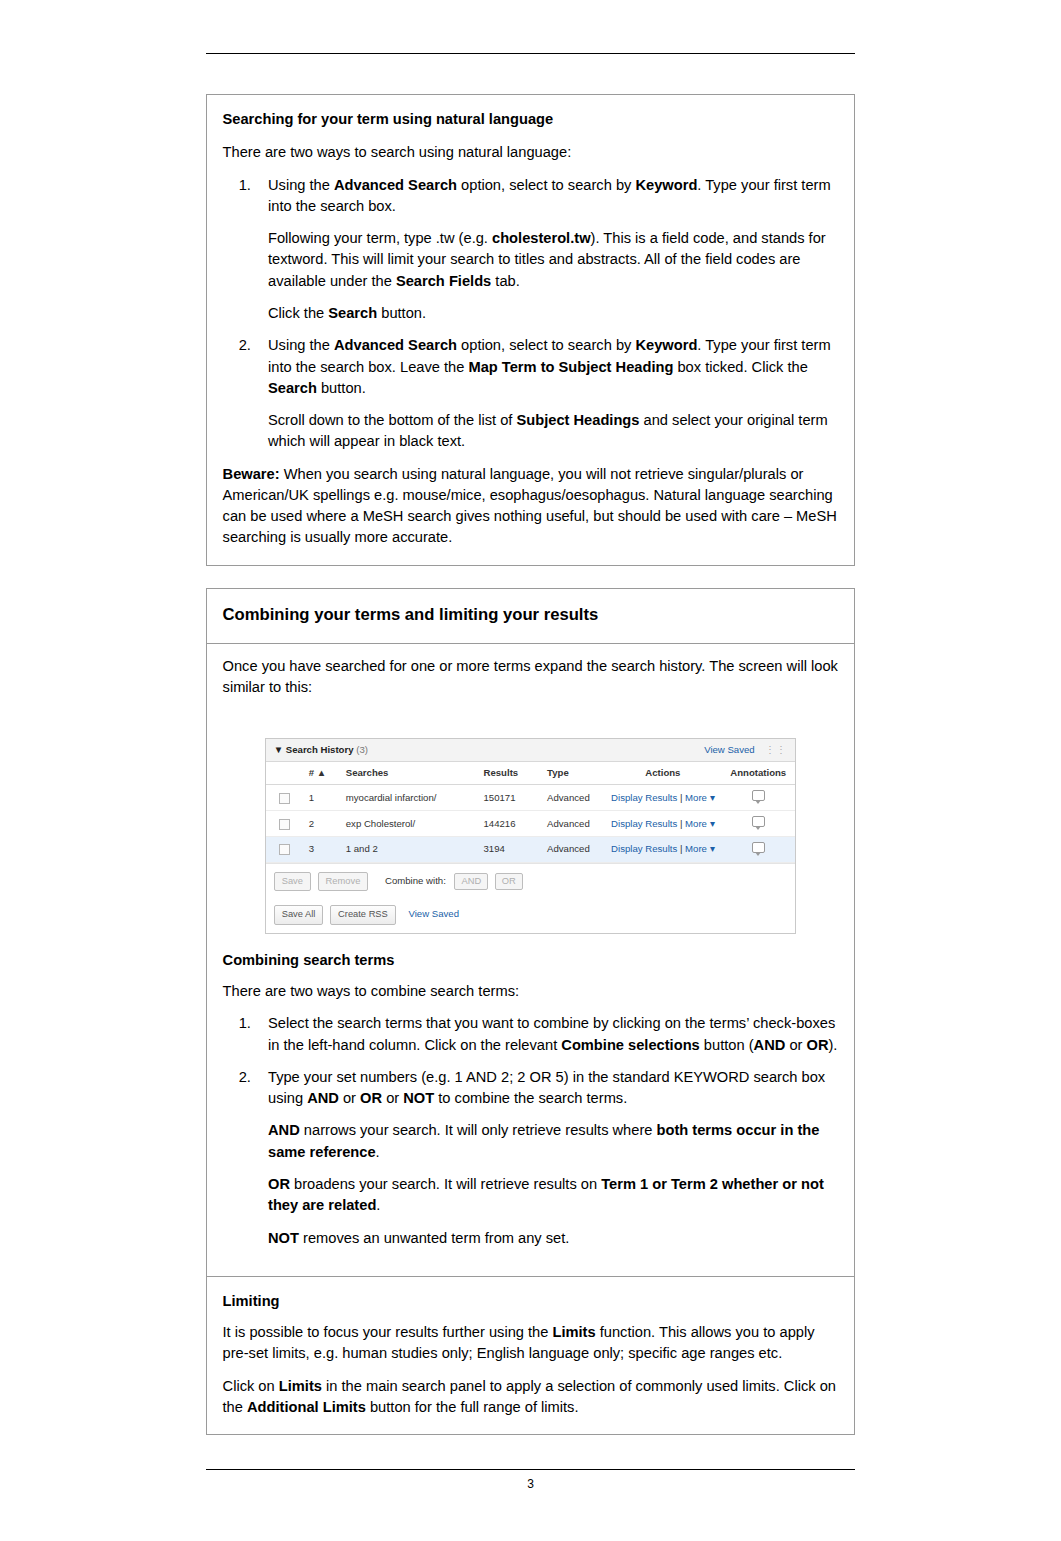Searching for your term using natural language
There are two ways to search using natural language:
Using the Advanced Search option, select to search by Keyword. Type your first term into the search box.
Following your term, type .tw (e.g. cholesterol.tw). This is a field code, and stands for textword. This will limit your search to titles and abstracts. All of the field codes are available under the Search Fields tab.
Click the Search button.
Using the Advanced Search option, select to search by Keyword. Type your first term into the search box. Leave the Map Term to Subject Heading box ticked. Click the Search button.
Scroll down to the bottom of the list of Subject Headings and select your original term which will appear in black text.
Beware: When you search using natural language, you will not retrieve singular/plurals or American/UK spellings e.g. mouse/mice, esophagus/oesophagus. Natural language searching can be used where a MeSH search gives nothing useful, but should be used with care – MeSH searching is usually more accurate.
Combining your terms and limiting your results
Once you have searched for one or more terms expand the search history. The screen will look similar to this:
▼ Search History (3)
View Saved ⋮⋮
| | # ▲ | Searches | Results | Type | Actions | Annotations |
| --- | --- | --- | --- | --- | --- | --- |
| | 1 | myocardial infarction/ | 150171 | Advanced | Display Results / More ▾ | |
| | 2 | exp Cholesterol/ | 144216 | Advanced | Display Results / More ▾ | |
| | 3 | 1 and 2 | 3194 | Advanced | Display Results / More ▾ | |
Save Remove Combine with: AND OR
Save All Create RSS View Saved
Combining search terms
There are two ways to combine search terms:
Select the search terms that you want to combine by clicking on the terms’ check-boxes in the left-hand column. Click on the relevant Combine selections button (AND or OR).
Type your set numbers (e.g. 1 AND 2; 2 OR 5) in the standard KEYWORD search box using AND or OR or NOT to combine the search terms.
AND narrows your search. It will only retrieve results where both terms occur in the same reference.
OR broadens your search. It will retrieve results on Term 1 or Term 2 whether or not they are related.
NOT removes an unwanted term from any set.
Limiting
It is possible to focus your results further using the Limits function. This allows you to apply pre-set limits, e.g. human studies only; English language only; specific age ranges etc.
Click on Limits in the main search panel to apply a selection of commonly used limits. Click on the Additional Limits button for the full range of limits.
3